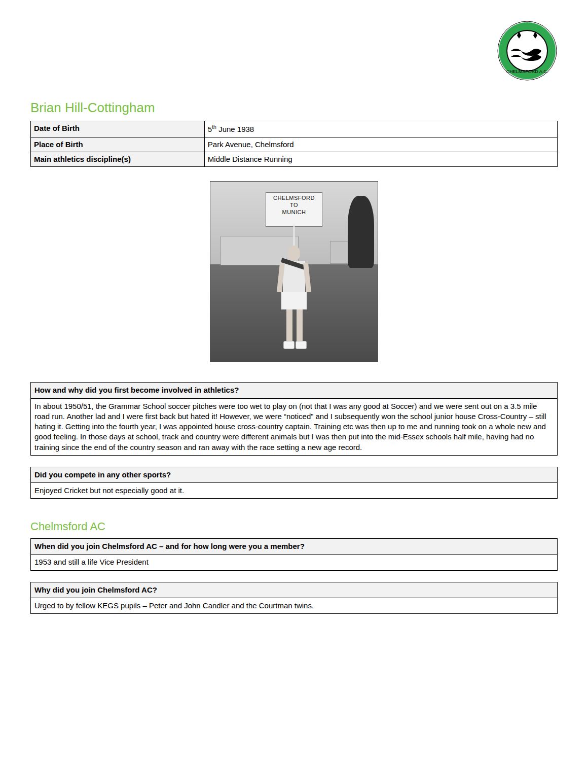CHELMSFORD A.C.
Brian Hill-Cottingham
| Date of Birth | 5 th June 1938 |
| Place of Birth | Park Avenue, Chelmsford |
| Main athletics discipline(s) | Middle Distance Running |
CHELMSFORD
TO
MUNICH
| How and why did you first become involved in athletics? |
| In about 1950/51, the Grammar School soccer pitches were too wet to play on (not that I was any good at Soccer) and we were sent out on a 3.5 mile road run. Another lad and I were first back but hated it! However, we were “noticed” and I subsequently won the school junior house Cross-Country – still hating it. Getting into the fourth year, I was appointed house cross-country captain. Training etc was then up to me and running took on a whole new and good feeling. In those days at school, track and country were different animals but I was then put into the mid-Essex schools half mile, having had no training since the end of the country season and ran away with the race setting a new age record. |
| Did you compete in any other sports? |
| Enjoyed Cricket but not especially good at it. |
Chelmsford AC
| When did you join Chelmsford AC – and for how long were you a member? |
| 1953 and still a life Vice President |
| Why did you join Chelmsford AC? |
| Urged to by fellow KEGS pupils – Peter and John Candler and the Courtman twins. |